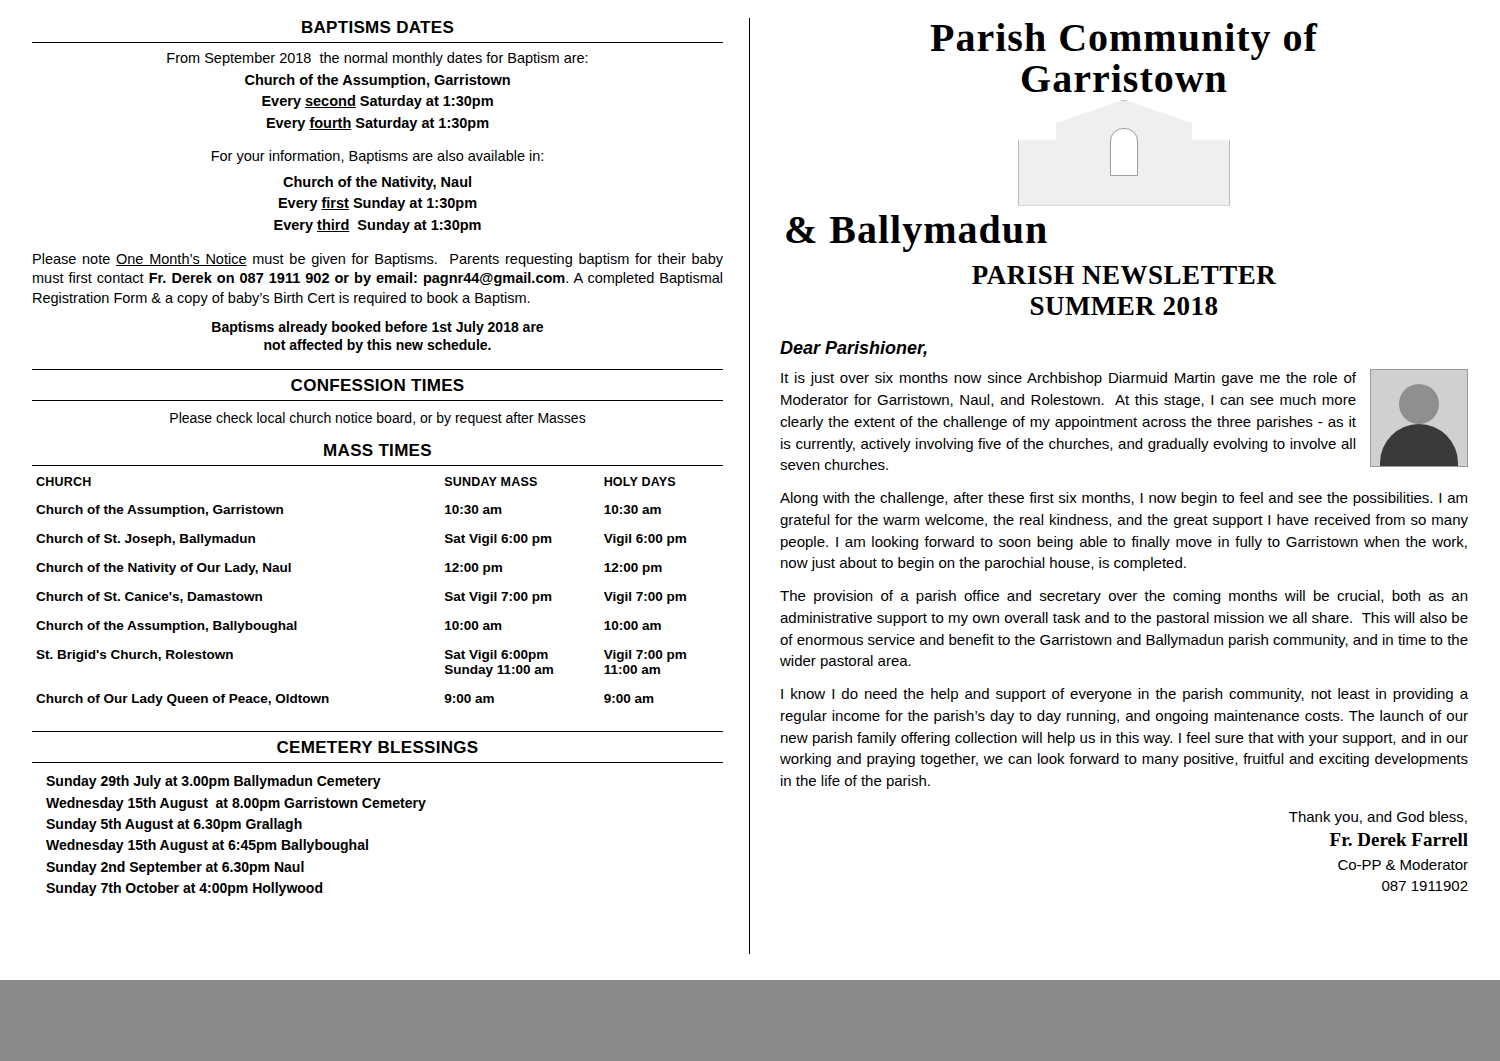BAPTISMS DATES
From September 2018 the normal monthly dates for Baptism are:
Church of the Assumption, Garristown
Every second Saturday at 1:30pm
Every fourth Saturday at 1:30pm
For your information, Baptisms are also available in:
Church of the Nativity, Naul
Every first Sunday at 1:30pm
Every third Sunday at 1:30pm
Please note One Month’s Notice must be given for Baptisms. Parents requesting baptism for their baby must first contact Fr. Derek on 087 1911 902 or by email: pagnr44@gmail.com. A completed Baptismal Registration Form & a copy of baby’s Birth Cert is required to book a Baptism.
Baptisms already booked before 1st July 2018 are
not affected by this new schedule.
CONFESSION TIMES
Please check local church notice board, or by request after Masses
MASS TIMES
| CHURCH | SUNDAY MASS | HOLY DAYS |
| --- | --- | --- |
| Church of the Assumption, Garristown | 10:30 am | 10:30 am |
| Church of St. Joseph, Ballymadun | Sat Vigil 6:00 pm | Vigil 6:00 pm |
| Church of the Nativity of Our Lady, Naul | 12:00 pm | 12:00 pm |
| Church of St. Canice's, Damastown | Sat Vigil 7:00 pm | Vigil 7:00 pm |
| Church of the Assumption, Ballyboughal | 10:00 am | 10:00 am |
| St. Brigid's Church, Rolestown | Sat Vigil 6:00pm Sunday 11:00 am | Vigil 7:00 pm 11:00 am |
| Church of Our Lady Queen of Peace, Oldtown | 9:00 am | 9:00 am |
CEMETERY BLESSINGS
Sunday 29th July at 3.00pm Ballymadun Cemetery
Wednesday 15th August at 8.00pm Garristown Cemetery
Sunday 5th August at 6.30pm Grallagh
Wednesday 15th August at 6:45pm Ballyboughal
Sunday 2nd September at 6.30pm Naul
Sunday 7th October at 4:00pm Hollywood
Parish Community of
Garristown
& Ballymadun
PARISH NEWSLETTER SUMMER 2018
Dear Parishioner,
It is just over six months now since Archbishop Diarmuid Martin gave me the role of Moderator for Garristown, Naul, and Rolestown. At this stage, I can see much more clearly the extent of the challenge of my appointment across the three parishes - as it is currently, actively involving five of the churches, and gradually evolving to involve all seven churches.
Along with the challenge, after these first six months, I now begin to feel and see the possibilities. I am grateful for the warm welcome, the real kindness, and the great support I have received from so many people. I am looking forward to soon being able to finally move in fully to Garristown when the work, now just about to begin on the parochial house, is completed.
The provision of a parish office and secretary over the coming months will be crucial, both as an administrative support to my own overall task and to the pastoral mission we all share. This will also be of enormous service and benefit to the Garristown and Ballymadun parish community, and in time to the wider pastoral area.
I know I do need the help and support of everyone in the parish community, not least in providing a regular income for the parish’s day to day running, and ongoing maintenance costs. The launch of our new parish family offering collection will help us in this way. I feel sure that with your support, and in our working and praying together, we can look forward to many positive, fruitful and exciting developments in the life of the parish.
Thank you, and God bless,
Fr. Derek Farrell
Co-PP & Moderator
087 1911902